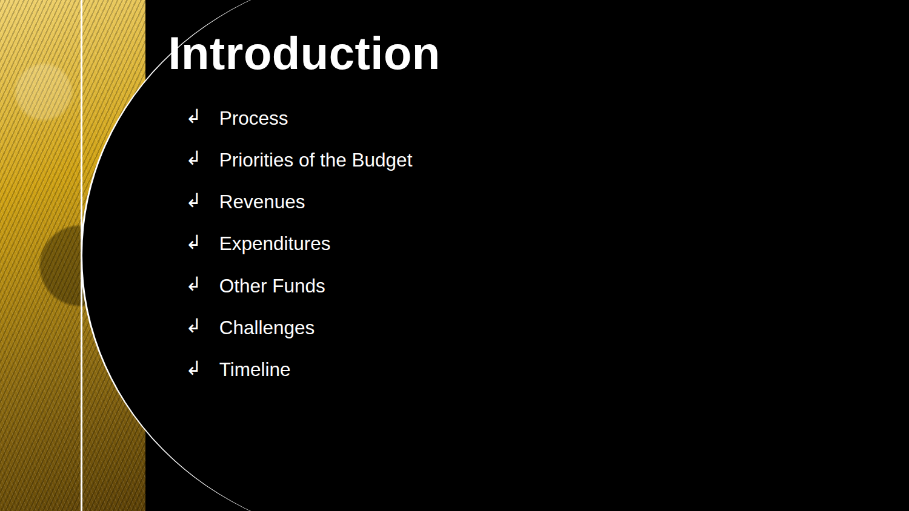Introduction
↲Process
↲Priorities of the Budget
↲Revenues
↲Expenditures
↲Other Funds
↲Challenges
↲Timeline